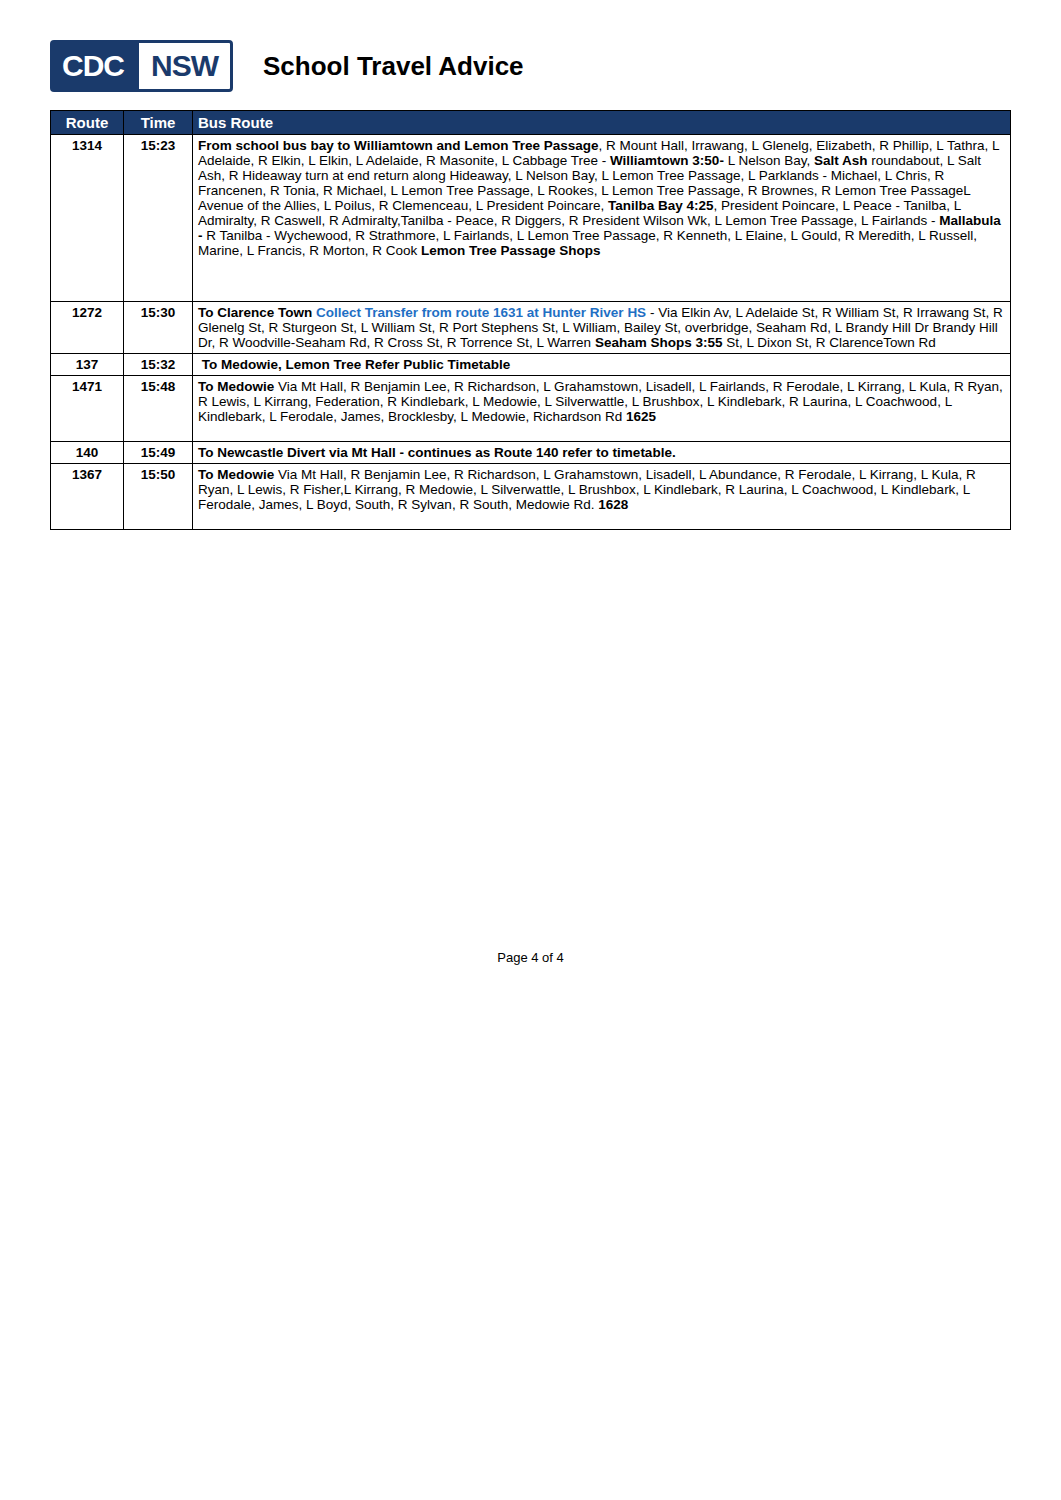CDC NSW
School Travel Advice
| Route | Time | Bus Route |
| --- | --- | --- |
| 1314 | 15:23 | From school bus bay to Williamtown and Lemon Tree Passage , R Mount Hall, Irrawang, L Glenelg, Elizabeth, R Phillip, L Tathra, L Adelaide, R Elkin, L Elkin, L Adelaide, R Masonite, L Cabbage Tree - Williamtown 3:50- L Nelson Bay, Salt Ash roundabout, L Salt Ash, R Hideaway turn at end return along Hideaway, L Nelson Bay, L Lemon Tree Passage, L Parklands - Michael, L Chris, R Francenen, R Tonia, R Michael, L Lemon Tree Passage, L Rookes, L Lemon Tree Passage, R Brownes, R Lemon Tree PassageL Avenue of the Allies, L Poilus, R Clemenceau, L President Poincare, Tanilba Bay 4:25 , President Poincare, L Peace - Tanilba, L Admiralty, R Caswell, R Admiralty,Tanilba - Peace, R Diggers, R President Wilson Wk, L Lemon Tree Passage, L Fairlands - Mallabula - R Tanilba - Wychewood, R Strathmore, L Fairlands, L Lemon Tree Passage, R Kenneth, L Elaine, L Gould, R Meredith, L Russell, Marine, L Francis, R Morton, R Cook Lemon Tree Passage Shops |
| 1272 | 15:30 | To Clarence Town Collect Transfer from route 1631 at Hunter River HS - Via Elkin Av, L Adelaide St, R William St, R Irrawang St, R Glenelg St, R Sturgeon St, L William St, R Port Stephens St, L William, Bailey St, overbridge, Seaham Rd, L Brandy Hill Dr Brandy Hill Dr, R Woodville-Seaham Rd, R Cross St, R Torrence St, L Warren Seaham Shops 3:55 St, L Dixon St, R ClarenceTown Rd |
| 137 | 15:32 | To Medowie, Lemon Tree Refer Public Timetable |
| 1471 | 15:48 | To Medowie Via Mt Hall, R Benjamin Lee, R Richardson, L Grahamstown, Lisadell, L Fairlands, R Ferodale, L Kirrang, L Kula, R Ryan, R Lewis, L Kirrang, Federation, R Kindlebark, L Medowie, L Silverwattle, L Brushbox, L Kindlebark, R Laurina, L Coachwood, L Kindlebark, L Ferodale, James, Brocklesby, L Medowie, Richardson Rd 1625 |
| 140 | 15:49 | To Newcastle Divert via Mt Hall - continues as Route 140 refer to timetable. |
| 1367 | 15:50 | To Medowie Via Mt Hall, R Benjamin Lee, R Richardson, L Grahamstown, Lisadell, L Abundance, R Ferodale, L Kirrang, L Kula, R Ryan, L Lewis, R Fisher,L Kirrang, R Medowie, L Silverwattle, L Brushbox, L Kindlebark, R Laurina, L Coachwood, L Kindlebark, L Ferodale, James, L Boyd, South, R Sylvan, R South, Medowie Rd. 1628 |
Page 4 of 4